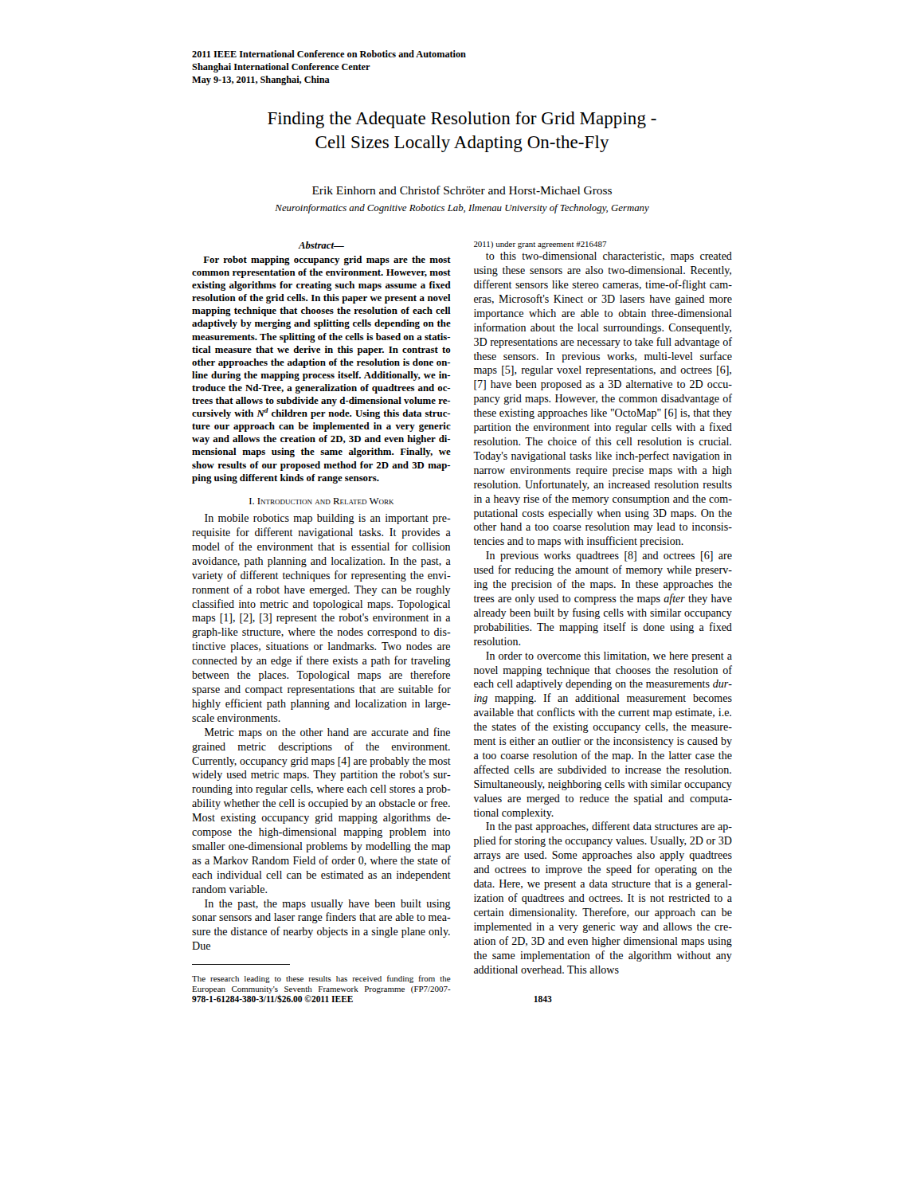2011 IEEE International Conference on Robotics and Automation
Shanghai International Conference Center
May 9-13, 2011, Shanghai, China
Finding the Adequate Resolution for Grid Mapping -
Cell Sizes Locally Adapting On-the-Fly
Erik Einhorn and Christof Schröter and Horst-Michael Gross
Neuroinformatics and Cognitive Robotics Lab, Ilmenau University of Technology, Germany
Abstract—
For robot mapping occupancy grid maps are the most common representation of the environment. However, most existing algorithms for creating such maps assume a fixed resolution of the grid cells. In this paper we present a novel mapping technique that chooses the resolution of each cell adaptively by merging and splitting cells depending on the measurements. The splitting of the cells is based on a statistical measure that we derive in this paper. In contrast to other approaches the adaption of the resolution is done online during the mapping process itself. Additionally, we introduce the Nd-Tree, a generalization of quadtrees and octrees that allows to subdivide any d-dimensional volume recursively with Nd children per node. Using this data structure our approach can be implemented in a very generic way and allows the creation of 2D, 3D and even higher dimensional maps using the same algorithm. Finally, we show results of our proposed method for 2D and 3D mapping using different kinds of range sensors.
I. Introduction and Related Work
In mobile robotics map building is an important prerequisite for different navigational tasks. It provides a model of the environment that is essential for collision avoidance, path planning and localization. In the past, a variety of different techniques for representing the environment of a robot have emerged. They can be roughly classified into metric and topological maps. Topological maps [1], [2], [3] represent the robot's environment in a graph-like structure, where the nodes correspond to distinctive places, situations or landmarks. Two nodes are connected by an edge if there exists a path for traveling between the places. Topological maps are therefore sparse and compact representations that are suitable for highly efficient path planning and localization in large-scale environments.
Metric maps on the other hand are accurate and fine grained metric descriptions of the environment. Currently, occupancy grid maps [4] are probably the most widely used metric maps. They partition the robot's surrounding into regular cells, where each cell stores a probability whether the cell is occupied by an obstacle or free. Most existing occupancy grid mapping algorithms decompose the high-dimensional mapping problem into smaller one-dimensional problems by modelling the map as a Markov Random Field of order 0, where the state of each individual cell can be estimated as an independent random variable.
In the past, the maps usually have been built using sonar sensors and laser range finders that are able to measure the distance of nearby objects in a single plane only. Due
The research leading to these results has received funding from the European Community's Seventh Framework Programme (FP7/2007-2011) under grant agreement #216487
to this two-dimensional characteristic, maps created using these sensors are also two-dimensional. Recently, different sensors like stereo cameras, time-of-flight cameras, Microsoft's Kinect or 3D lasers have gained more importance which are able to obtain three-dimensional information about the local surroundings. Consequently, 3D representations are necessary to take full advantage of these sensors. In previous works, multi-level surface maps [5], regular voxel representations, and octrees [6], [7] have been proposed as a 3D alternative to 2D occupancy grid maps. However, the common disadvantage of these existing approaches like "OctoMap" [6] is, that they partition the environment into regular cells with a fixed resolution. The choice of this cell resolution is crucial. Today's navigational tasks like inch-perfect navigation in narrow environments require precise maps with a high resolution. Unfortunately, an increased resolution results in a heavy rise of the memory consumption and the computational costs especially when using 3D maps. On the other hand a too coarse resolution may lead to inconsistencies and to maps with insufficient precision.
In previous works quadtrees [8] and octrees [6] are used for reducing the amount of memory while preserving the precision of the maps. In these approaches the trees are only used to compress the maps after they have already been built by fusing cells with similar occupancy probabilities. The mapping itself is done using a fixed resolution.
In order to overcome this limitation, we here present a novel mapping technique that chooses the resolution of each cell adaptively depending on the measurements during mapping. If an additional measurement becomes available that conflicts with the current map estimate, i.e. the states of the existing occupancy cells, the measurement is either an outlier or the inconsistency is caused by a too coarse resolution of the map. In the latter case the affected cells are subdivided to increase the resolution. Simultaneously, neighboring cells with similar occupancy values are merged to reduce the spatial and computational complexity.
In the past approaches, different data structures are applied for storing the occupancy values. Usually, 2D or 3D arrays are used. Some approaches also apply quadtrees and octrees to improve the speed for operating on the data. Here, we present a data structure that is a generalization of quadtrees and octrees. It is not restricted to a certain dimensionality. Therefore, our approach can be implemented in a very generic way and allows the creation of 2D, 3D and even higher dimensional maps using the same implementation of the algorithm without any additional overhead. This allows
978-1-61284-380-3/11/$26.00 ©2011 IEEE
1843